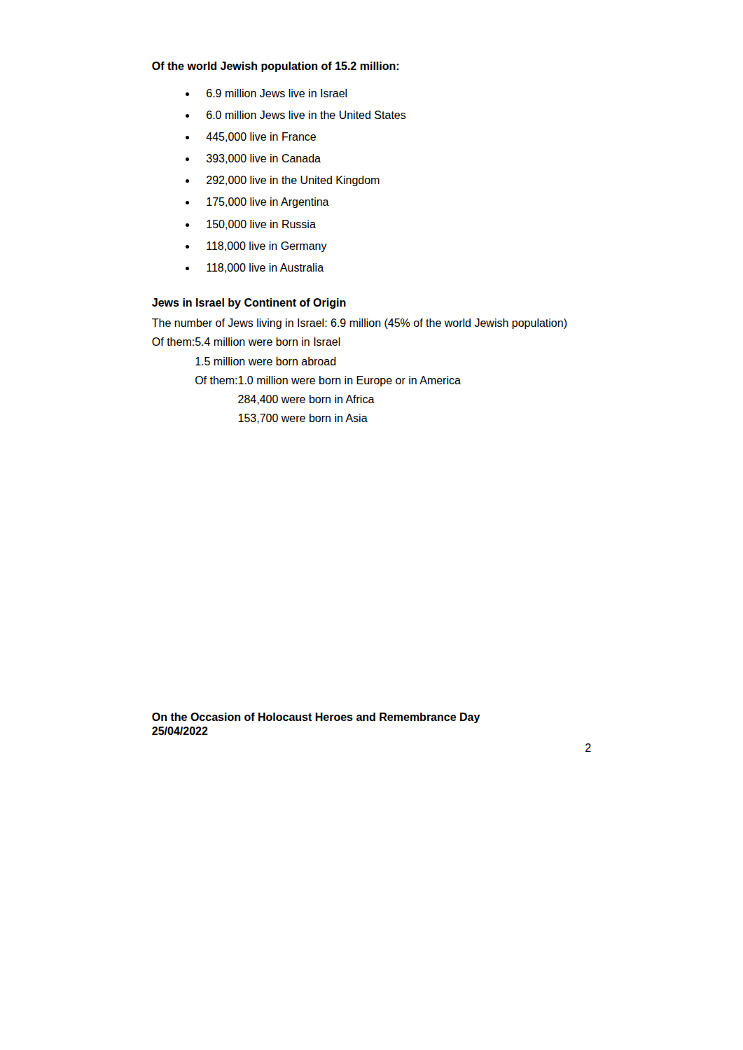Of the world Jewish population of 15.2 million:
6.9 million Jews live in Israel
6.0 million Jews live in the United States
445,000 live in France
393,000 live in Canada
292,000 live in the United Kingdom
175,000 live in Argentina
150,000 live in Russia
118,000 live in Germany
118,000 live in Australia
Jews in Israel by Continent of Origin
The number of Jews living in Israel: 6.9 million (45% of the world Jewish population)
| Of them: | 5.4 million were born in Israel |
| | 1.5 million were born abroad |
| | Of them: | 1.0 million were born in Europe or in America |
| | | 284,400 were born in Africa |
| | | 153,700 were born in Asia |
On the Occasion of Holocaust Heroes and Remembrance Day
25/04/2022
2